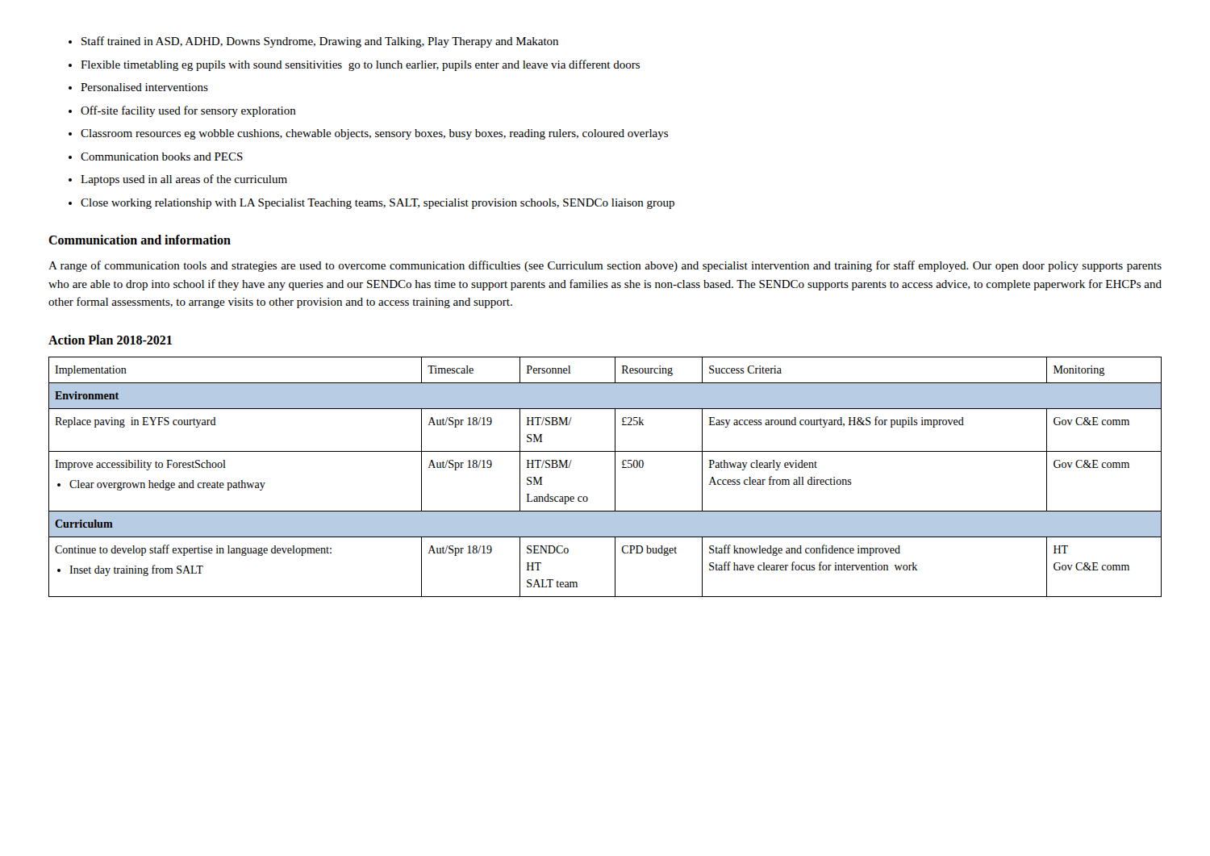Staff trained in ASD, ADHD, Downs Syndrome, Drawing and Talking, Play Therapy and Makaton
Flexible timetabling eg pupils with sound sensitivities go to lunch earlier, pupils enter and leave via different doors
Personalised interventions
Off-site facility used for sensory exploration
Classroom resources eg wobble cushions, chewable objects, sensory boxes, busy boxes, reading rulers, coloured overlays
Communication books and PECS
Laptops used in all areas of the curriculum
Close working relationship with LA Specialist Teaching teams, SALT, specialist provision schools, SENDCo liaison group
Communication and information
A range of communication tools and strategies are used to overcome communication difficulties (see Curriculum section above) and specialist intervention and training for staff employed. Our open door policy supports parents who are able to drop into school if they have any queries and our SENDCo has time to support parents and families as she is non-class based. The SENDCo supports parents to access advice, to complete paperwork for EHCPs and other formal assessments, to arrange visits to other provision and to access training and support.
Action Plan 2018-2021
| Implementation | Timescale | Personnel | Resourcing | Success Criteria | Monitoring |
| --- | --- | --- | --- | --- | --- |
| Environment |
| Replace paving in EYFS courtyard | Aut/Spr 18/19 | HT/SBM/ SM | £25k | Easy access around courtyard, H&S for pupils improved | Gov C&E comm |
| Improve accessibility to ForestSchool Clear overgrown hedge and create pathway | Aut/Spr 18/19 | HT/SBM/ SM Landscape co | £500 | Pathway clearly evident Access clear from all directions | Gov C&E comm |
| Curriculum |
| Continue to develop staff expertise in language development: Inset day training from SALT | Aut/Spr 18/19 | SENDCo HT SALT team | CPD budget | Staff knowledge and confidence improved Staff have clearer focus for intervention work | HT Gov C&E comm |